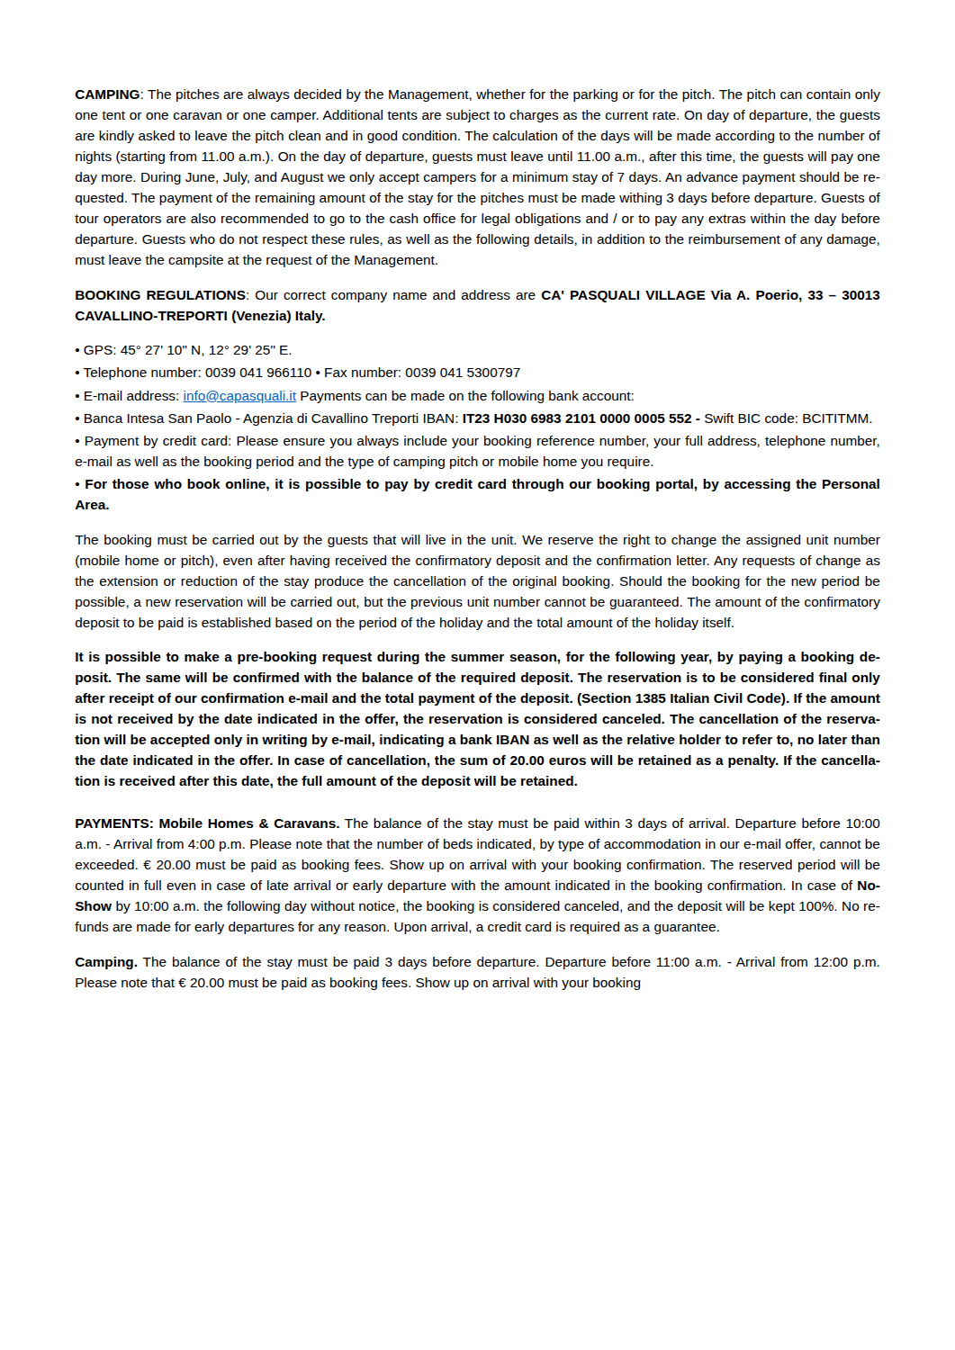CAMPING: The pitches are always decided by the Management, whether for the parking or for the pitch. The pitch can contain only one tent or one caravan or one camper. Additional tents are subject to charges as the current rate. On day of departure, the guests are kindly asked to leave the pitch clean and in good condition. The calculation of the days will be made according to the number of nights (starting from 11.00 a.m.). On the day of departure, guests must leave until 11.00 a.m., after this time, the guests will pay one day more. During June, July, and August we only accept campers for a minimum stay of 7 days. An advance payment should be requested. The payment of the remaining amount of the stay for the pitches must be made withing 3 days before departure. Guests of tour operators are also recommended to go to the cash office for legal obligations and / or to pay any extras within the day before departure. Guests who do not respect these rules, as well as the following details, in addition to the reimbursement of any damage, must leave the campsite at the request of the Management.
BOOKING REGULATIONS: Our correct company name and address are CA' PASQUALI VILLAGE Via A. Poerio, 33 – 30013 CAVALLINO-TREPORTI (Venezia) Italy.
• GPS: 45° 27' 10" N, 12° 29' 25" E.
• Telephone number: 0039 041 966110 • Fax number: 0039 041 5300797
• E-mail address: info@capasquali.it Payments can be made on the following bank account:
• Banca Intesa San Paolo - Agenzia di Cavallino Treporti IBAN: IT23 H030 6983 2101 0000 0005 552 - Swift BIC code: BCITITMM.
• Payment by credit card: Please ensure you always include your booking reference number, your full address, telephone number, e-mail as well as the booking period and the type of camping pitch or mobile home you require.
• For those who book online, it is possible to pay by credit card through our booking portal, by accessing the Personal Area.
The booking must be carried out by the guests that will live in the unit. We reserve the right to change the assigned unit number (mobile home or pitch), even after having received the confirmatory deposit and the confirmation letter. Any requests of change as the extension or reduction of the stay produce the cancellation of the original booking. Should the booking for the new period be possible, a new reservation will be carried out, but the previous unit number cannot be guaranteed. The amount of the confirmatory deposit to be paid is established based on the period of the holiday and the total amount of the holiday itself.
It is possible to make a pre-booking request during the summer season, for the following year, by paying a booking deposit. The same will be confirmed with the balance of the required deposit. The reservation is to be considered final only after receipt of our confirmation e-mail and the total payment of the deposit. (Section 1385 Italian Civil Code). If the amount is not received by the date indicated in the offer, the reservation is considered canceled. The cancellation of the reservation will be accepted only in writing by e-mail, indicating a bank IBAN as well as the relative holder to refer to, no later than the date indicated in the offer. In case of cancellation, the sum of 20.00 euros will be retained as a penalty. If the cancellation is received after this date, the full amount of the deposit will be retained.
PAYMENTS: Mobile Homes & Caravans. The balance of the stay must be paid within 3 days of arrival. Departure before 10:00 a.m. - Arrival from 4:00 p.m. Please note that the number of beds indicated, by type of accommodation in our e-mail offer, cannot be exceeded. € 20.00 must be paid as booking fees. Show up on arrival with your booking confirmation. The reserved period will be counted in full even in case of late arrival or early departure with the amount indicated in the booking confirmation. In case of No-Show by 10:00 a.m. the following day without notice, the booking is considered canceled, and the deposit will be kept 100%. No refunds are made for early departures for any reason. Upon arrival, a credit card is required as a guarantee.
Camping. The balance of the stay must be paid 3 days before departure. Departure before 11:00 a.m. - Arrival from 12:00 p.m. Please note that € 20.00 must be paid as booking fees. Show up on arrival with your booking